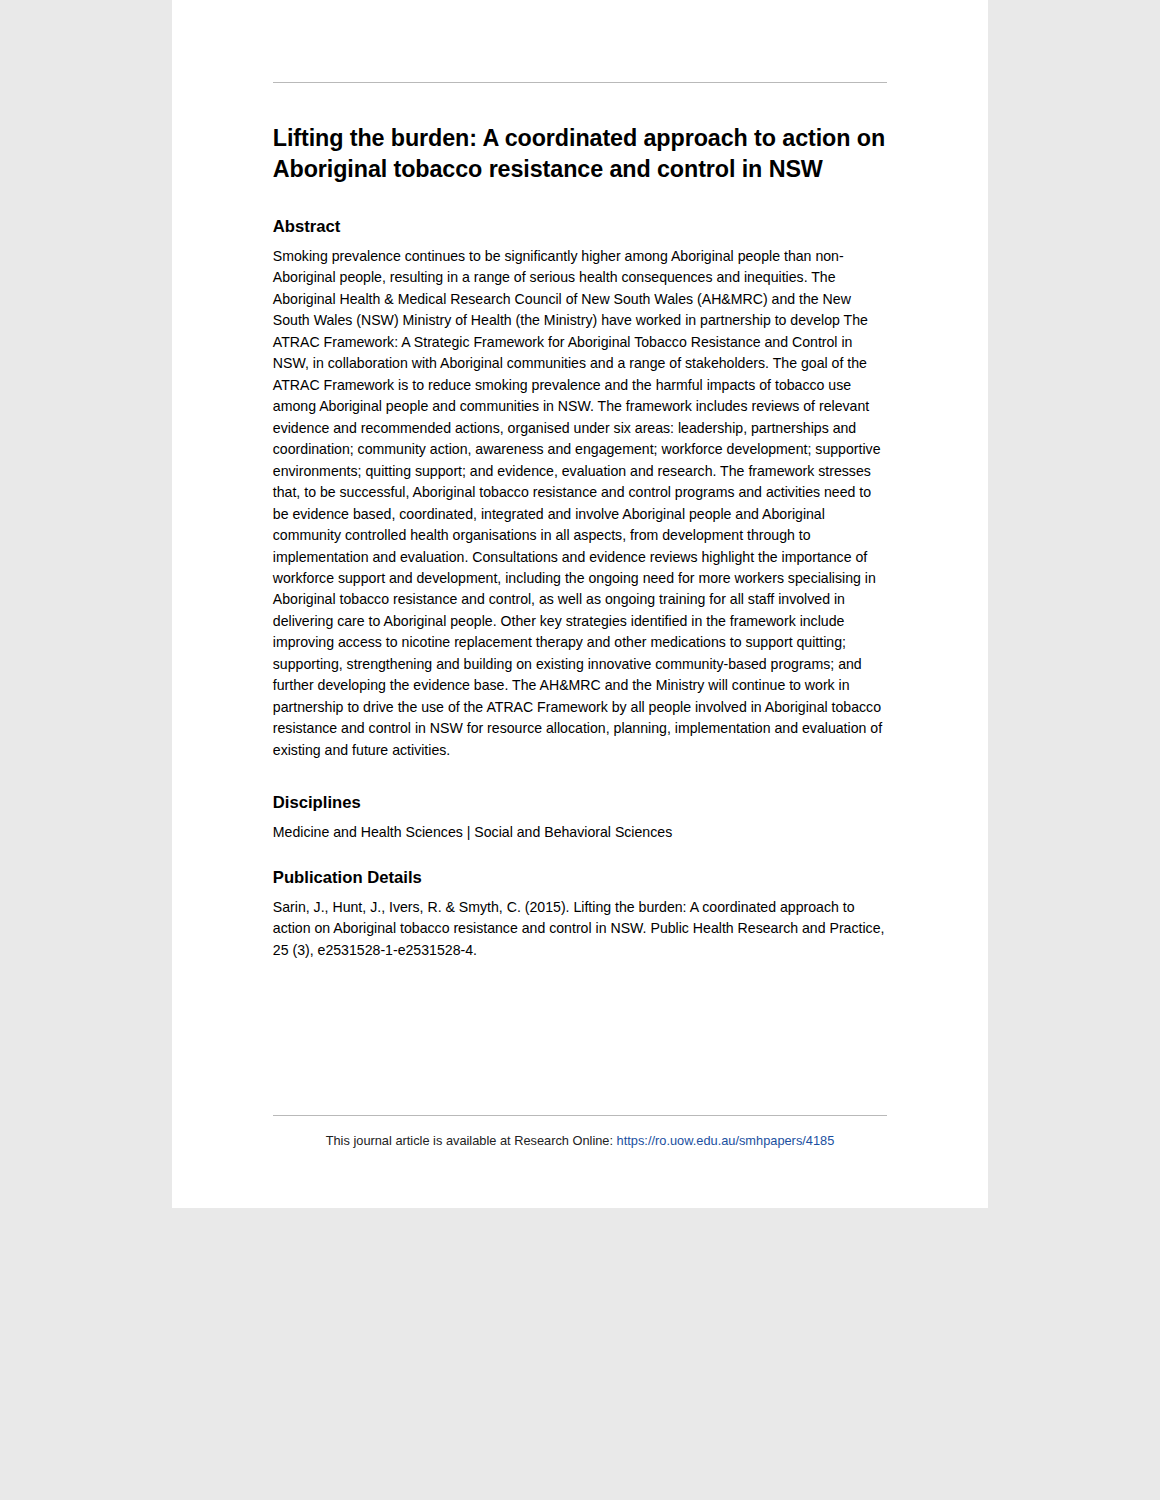Lifting the burden: A coordinated approach to action on Aboriginal tobacco resistance and control in NSW
Abstract
Smoking prevalence continues to be significantly higher among Aboriginal people than non-Aboriginal people, resulting in a range of serious health consequences and inequities. The Aboriginal Health & Medical Research Council of New South Wales (AH&MRC) and the New South Wales (NSW) Ministry of Health (the Ministry) have worked in partnership to develop The ATRAC Framework: A Strategic Framework for Aboriginal Tobacco Resistance and Control in NSW, in collaboration with Aboriginal communities and a range of stakeholders. The goal of the ATRAC Framework is to reduce smoking prevalence and the harmful impacts of tobacco use among Aboriginal people and communities in NSW. The framework includes reviews of relevant evidence and recommended actions, organised under six areas: leadership, partnerships and coordination; community action, awareness and engagement; workforce development; supportive environments; quitting support; and evidence, evaluation and research. The framework stresses that, to be successful, Aboriginal tobacco resistance and control programs and activities need to be evidence based, coordinated, integrated and involve Aboriginal people and Aboriginal community controlled health organisations in all aspects, from development through to implementation and evaluation. Consultations and evidence reviews highlight the importance of workforce support and development, including the ongoing need for more workers specialising in Aboriginal tobacco resistance and control, as well as ongoing training for all staff involved in delivering care to Aboriginal people. Other key strategies identified in the framework include improving access to nicotine replacement therapy and other medications to support quitting; supporting, strengthening and building on existing innovative community-based programs; and further developing the evidence base. The AH&MRC and the Ministry will continue to work in partnership to drive the use of the ATRAC Framework by all people involved in Aboriginal tobacco resistance and control in NSW for resource allocation, planning, implementation and evaluation of existing and future activities.
Disciplines
Medicine and Health Sciences | Social and Behavioral Sciences
Publication Details
Sarin, J., Hunt, J., Ivers, R. & Smyth, C. (2015). Lifting the burden: A coordinated approach to action on Aboriginal tobacco resistance and control in NSW. Public Health Research and Practice, 25 (3), e2531528-1-e2531528-4.
This journal article is available at Research Online: https://ro.uow.edu.au/smhpapers/4185